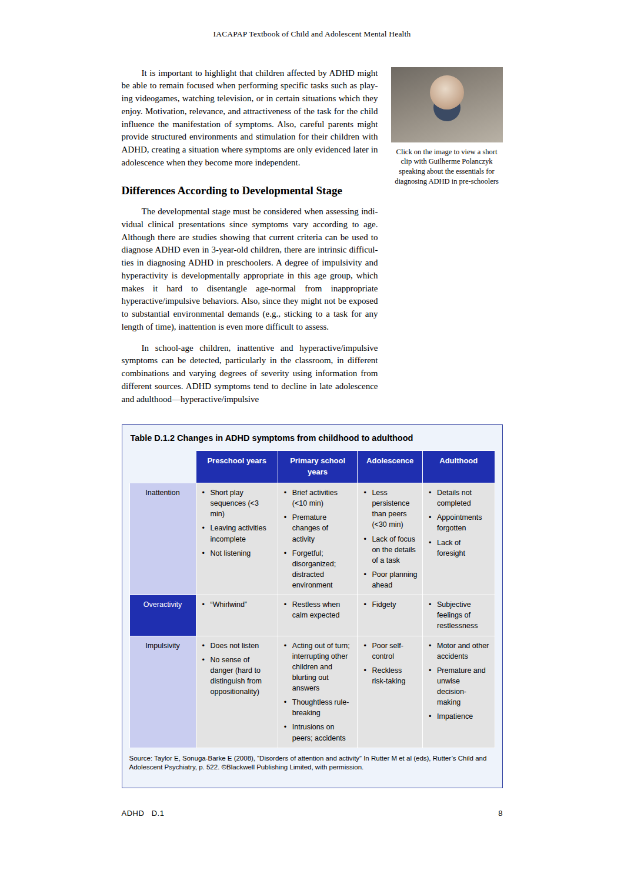IACAPAP Textbook of Child and Adolescent Mental Health
It is important to highlight that children affected by ADHD might be able to remain focused when performing specific tasks such as playing videogames, watching television, or in certain situations which they enjoy. Motivation, relevance, and attractiveness of the task for the child influence the manifestation of symptoms. Also, careful parents might provide structured environments and stimulation for their children with ADHD, creating a situation where symptoms are only evidenced later in adolescence when they become more independent.
Differences According to Developmental Stage
The developmental stage must be considered when assessing individual clinical presentations since symptoms vary according to age. Although there are studies showing that current criteria can be used to diagnose ADHD even in 3-year-old children, there are intrinsic difficulties in diagnosing ADHD in preschoolers. A degree of impulsivity and hyperactivity is developmentally appropriate in this age group, which makes it hard to disentangle age-normal from inappropriate hyperactive/impulsive behaviors. Also, since they might not be exposed to substantial environmental demands (e.g., sticking to a task for any length of time), inattention is even more difficult to assess.
In school-age children, inattentive and hyperactive/impulsive symptoms can be detected, particularly in the classroom, in different combinations and varying degrees of severity using information from different sources. ADHD symptoms tend to decline in late adolescence and adulthood—hyperactive/impulsive
Click on the image to view a short clip with Guilherme Polanczyk speaking about the essentials for diagnosing ADHD in pre-schoolers
Table D.1.2 Changes in ADHD symptoms from childhood to adulthood
| | Preschool years | Primary school years | Adolescence | Adulthood |
| --- | --- | --- | --- | --- |
| Inattention | Short play sequences (<3 min) Leaving activities incomplete Not listening | Brief activities (<10 min) Premature changes of activity Forgetful; disorganized; distracted environment | Less persistence than peers (<30 min) Lack of focus on the details of a task Poor planning ahead | Details not completed Appointments forgotten Lack of foresight |
| Overactivity | “Whirlwind” | Restless when calm expected | Fidgety | Subjective feelings of restlessness |
| Impulsivity | Does not listen No sense of danger (hard to distinguish from oppositionality) | Acting out of turn; interrupting other children and blurting out answers Thoughtless rule-breaking Intrusions on peers; accidents | Poor self-control Reckless risk-taking | Motor and other accidents Premature and unwise decision-making Impatience |
Source: Taylor E, Sonuga-Barke E (2008), “Disorders of attention and activity” In Rutter M et al (eds), Rutter’s Child and Adolescent Psychiatry, p. 522. ©Blackwell Publishing Limited, with permission.
ADHD D.1
8